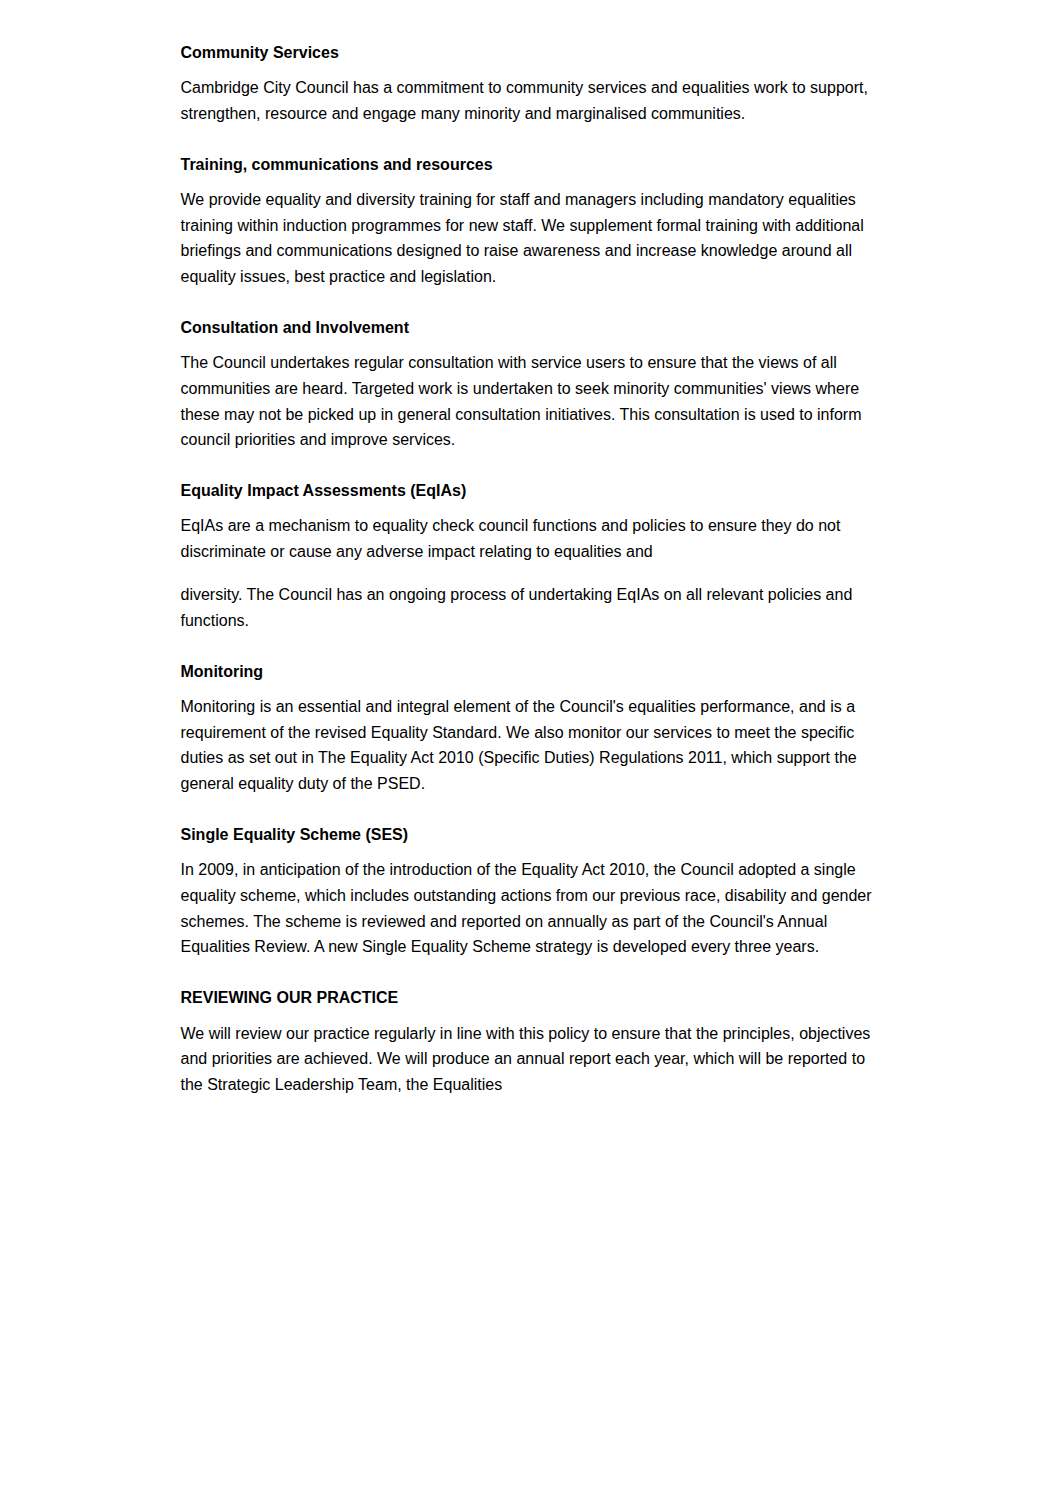Community Services
Cambridge City Council has a commitment to community services and equalities work to support, strengthen, resource and engage many minority and marginalised communities.
Training, communications and resources
We provide equality and diversity training for staff and managers including mandatory equalities training within induction programmes for new staff. We supplement formal training with additional briefings and communications designed to raise awareness and increase knowledge around all equality issues, best practice and legislation.
Consultation and Involvement
The Council undertakes regular consultation with service users to ensure that the views of all communities are heard. Targeted work is undertaken to seek minority communities' views where these may not be picked up in general consultation initiatives. This consultation is used to inform council priorities and improve services.
Equality Impact Assessments (EqIAs)
EqIAs are a mechanism to equality check council functions and policies to ensure they do not discriminate or cause any adverse impact relating to equalities and
diversity. The Council has an ongoing process of undertaking EqIAs on all relevant policies and functions.
Monitoring
Monitoring is an essential and integral element of the Council's equalities performance, and is a requirement of the revised Equality Standard. We also monitor our services to meet the specific duties as set out in The Equality Act 2010 (Specific Duties) Regulations 2011, which support the general equality duty of the PSED.
Single Equality Scheme (SES)
In 2009, in anticipation of the introduction of the Equality Act 2010, the Council adopted a single equality scheme, which includes outstanding actions from our previous race, disability and gender schemes. The scheme is reviewed and reported on annually as part of the Council's Annual Equalities Review. A new Single Equality Scheme strategy is developed every three years.
REVIEWING OUR PRACTICE
We will review our practice regularly in line with this policy to ensure that the principles, objectives and priorities are achieved. We will produce an annual report each year, which will be reported to the Strategic Leadership Team, the Equalities